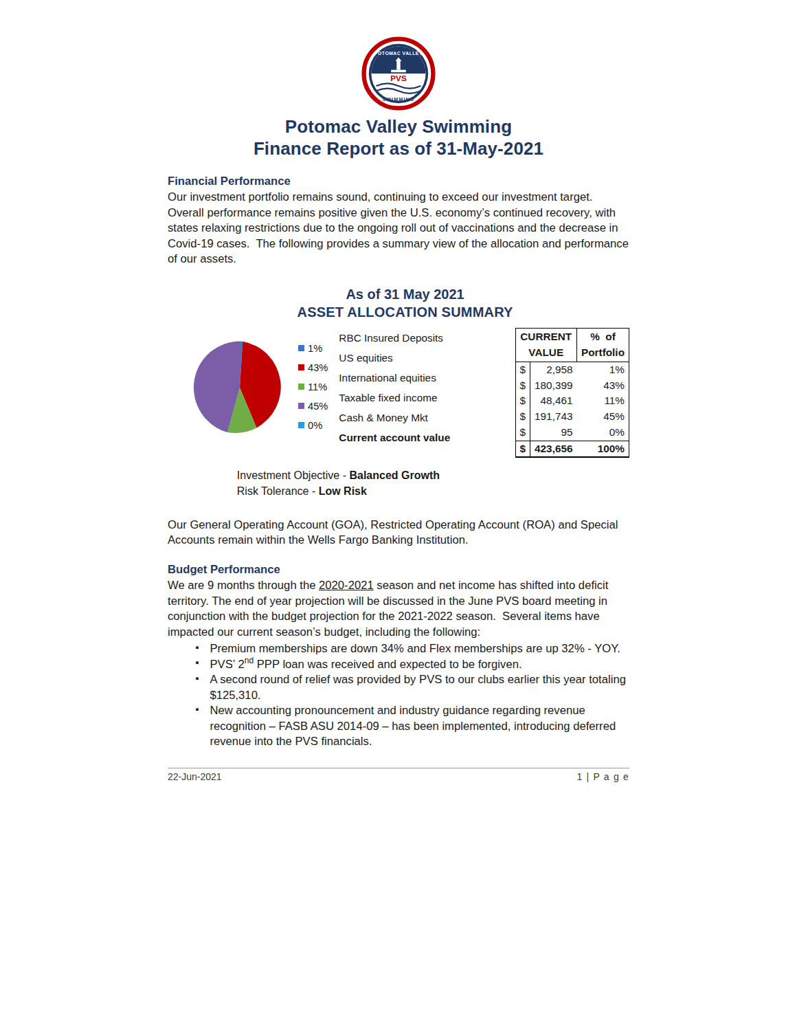POTOMAC VALLEY PVS SWIMMING
Potomac Valley Swimming
Finance Report as of 31-May-2021
Financial Performance
Our investment portfolio remains sound, continuing to exceed our investment target. Overall performance remains positive given the U.S. economy’s continued recovery, with states relaxing restrictions due to the ongoing roll out of vaccinations and the decrease in Covid-19 cases. The following provides a summary view of the allocation and performance of our assets.
As of 31 May 2021
ASSET ALLOCATION SUMMARY
1%
43%
11%
45%
0%
RBC Insured Deposits
US equities
International equities
Taxable fixed income
Cash & Money Mkt
Current account value
| CURRENT | % of |
| --- | --- |
| VALUE | Portfolio |
| $ | 2,958 | 1% |
| $ | 180,399 | 43% |
| $ | 48,461 | 11% |
| $ | 191,743 | 45% |
| $ | 95 | 0% |
| $ | 423,656 | 100% |
Investment Objective - Balanced Growth
Risk Tolerance - Low Risk
Our General Operating Account (GOA), Restricted Operating Account (ROA) and Special Accounts remain within the Wells Fargo Banking Institution.
Budget Performance
We are 9 months through the 2020-2021 season and net income has shifted into deficit territory. The end of year projection will be discussed in the June PVS board meeting in conjunction with the budget projection for the 2021-2022 season. Several items have impacted our current season’s budget, including the following:
Premium memberships are down 34% and Flex memberships are up 32% - YOY.
PVS’ 2nd PPP loan was received and expected to be forgiven.
A second round of relief was provided by PVS to our clubs earlier this year totaling $125,310.
New accounting pronouncement and industry guidance regarding revenue recognition – FASB ASU 2014-09 – has been implemented, introducing deferred revenue into the PVS financials.
22-Jun-2021
1 | P a g e